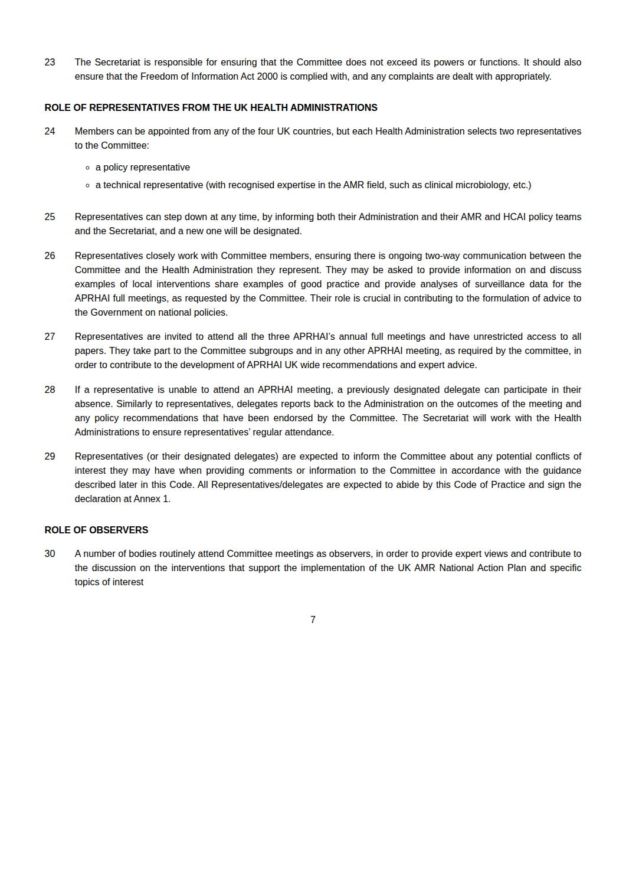23 The Secretariat is responsible for ensuring that the Committee does not exceed its powers or functions. It should also ensure that the Freedom of Information Act 2000 is complied with, and any complaints are dealt with appropriately.
Role of Representatives from the UK Health Administrations
24 Members can be appointed from any of the four UK countries, but each Health Administration selects two representatives to the Committee:
a policy representative
a technical representative (with recognised expertise in the AMR field, such as clinical microbiology, etc.)
25 Representatives can step down at any time, by informing both their Administration and their AMR and HCAI policy teams and the Secretariat, and a new one will be designated.
26 Representatives closely work with Committee members, ensuring there is ongoing two-way communication between the Committee and the Health Administration they represent. They may be asked to provide information on and discuss examples of local interventions share examples of good practice and provide analyses of surveillance data for the APRHAI full meetings, as requested by the Committee. Their role is crucial in contributing to the formulation of advice to the Government on national policies.
27 Representatives are invited to attend all the three APRHAI’s annual full meetings and have unrestricted access to all papers. They take part to the Committee subgroups and in any other APRHAI meeting, as required by the committee, in order to contribute to the development of APRHAI UK wide recommendations and expert advice.
28 If a representative is unable to attend an APRHAI meeting, a previously designated delegate can participate in their absence. Similarly to representatives, delegates reports back to the Administration on the outcomes of the meeting and any policy recommendations that have been endorsed by the Committee. The Secretariat will work with the Health Administrations to ensure representatives’ regular attendance.
29 Representatives (or their designated delegates) are expected to inform the Committee about any potential conflicts of interest they may have when providing comments or information to the Committee in accordance with the guidance described later in this Code. All Representatives/delegates are expected to abide by this Code of Practice and sign the declaration at Annex 1.
Role of Observers
30 A number of bodies routinely attend Committee meetings as observers, in order to provide expert views and contribute to the discussion on the interventions that support the implementation of the UK AMR National Action Plan and specific topics of interest
7